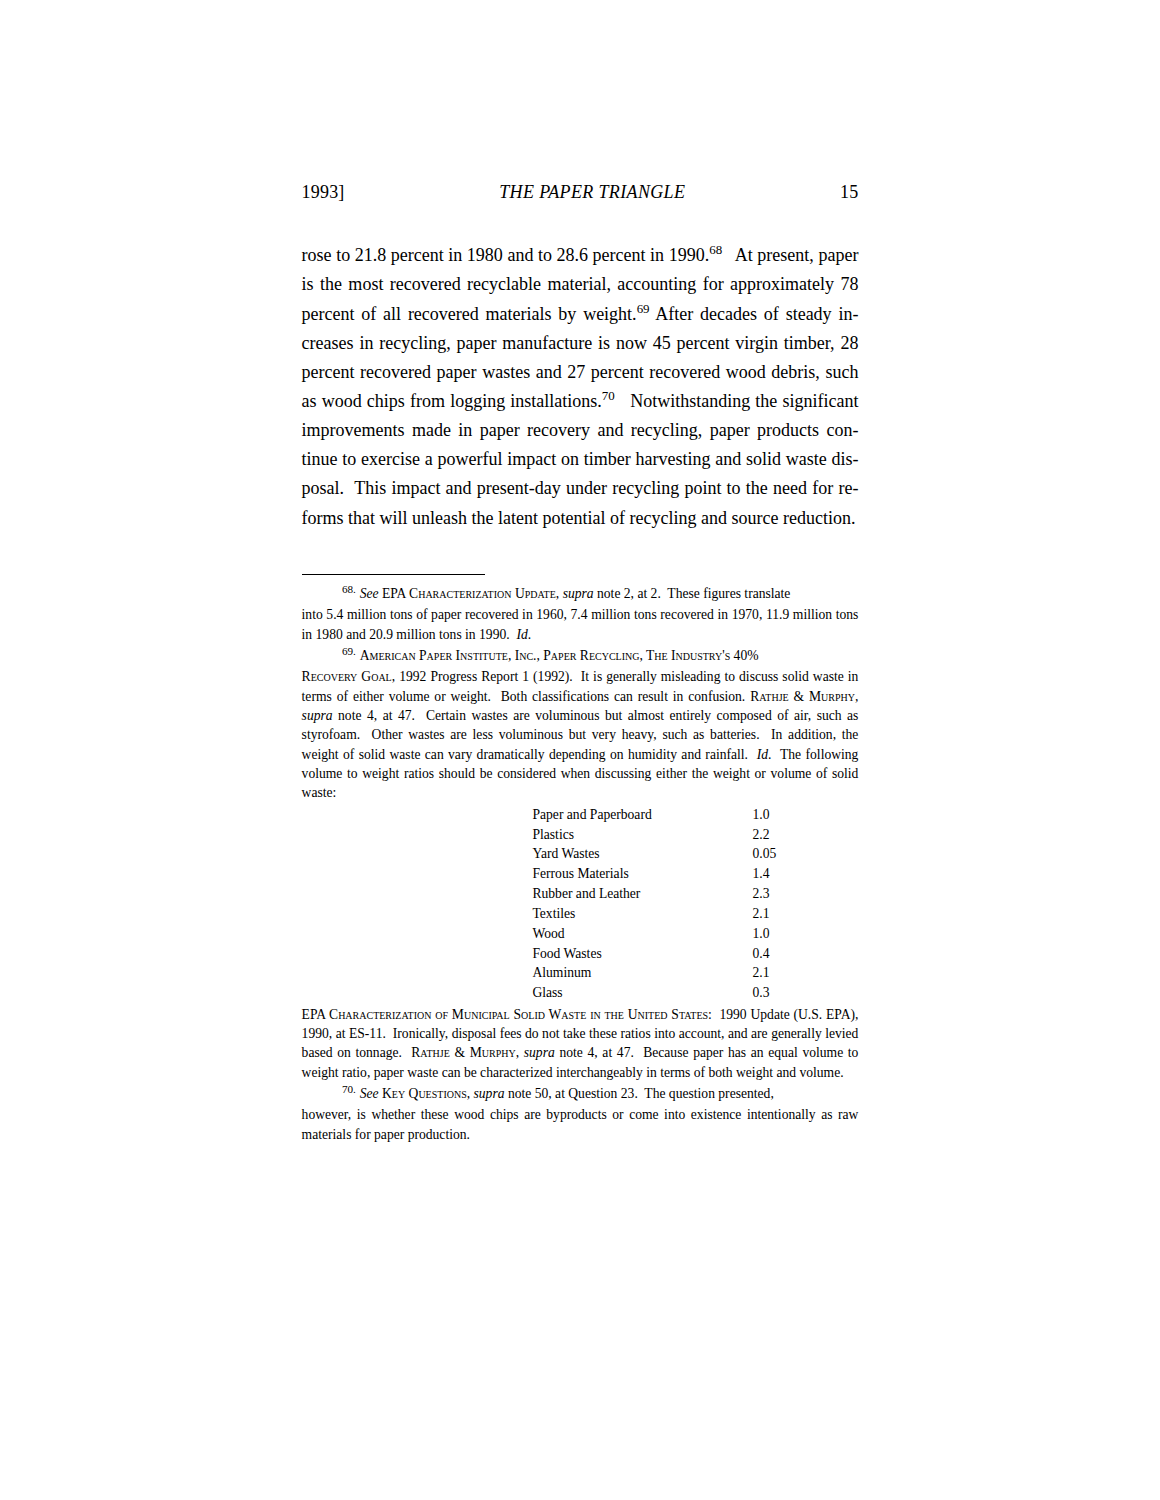1993] THE PAPER TRIANGLE 15
rose to 21.8 percent in 1980 and to 28.6 percent in 1990.68 At present, paper is the most recovered recyclable material, accounting for approximately 78 percent of all recovered materials by weight.69 After decades of steady increases in recycling, paper manufacture is now 45 percent virgin timber, 28 percent recovered paper wastes and 27 percent recovered wood debris, such as wood chips from logging installations.70 Notwithstanding the significant improvements made in paper recovery and recycling, paper products continue to exercise a powerful impact on timber harvesting and solid waste disposal. This impact and present-day under recycling point to the need for reforms that will unleash the latent potential of recycling and source reduction.
68. See EPA Characterization Update, supra note 2, at 2. These figures translate
into 5.4 million tons of paper recovered in 1960, 7.4 million tons recovered in 1970, 11.9 million tons in 1980 and 20.9 million tons in 1990. Id.
69. American Paper Institute, Inc., Paper Recycling, The Industry's 40%
Recovery Goal, 1992 Progress Report 1 (1992). It is generally misleading to discuss solid waste in terms of either volume or weight. Both classifications can result in confusion. Rathje & Murphy, supra note 4, at 47. Certain wastes are voluminous but almost entirely composed of air, such as styrofoam. Other wastes are less voluminous but very heavy, such as batteries. In addition, the weight of solid waste can vary dramatically depending on humidity and rainfall. Id. The following volume to weight ratios should be considered when discussing either the weight or volume of solid waste:
| Paper and Paperboard | 1.0 |
| Plastics | 2.2 |
| Yard Wastes | 0.05 |
| Ferrous Materials | 1.4 |
| Rubber and Leather | 2.3 |
| Textiles | 2.1 |
| Wood | 1.0 |
| Food Wastes | 0.4 |
| Aluminum | 2.1 |
| Glass | 0.3 |
EPA Characterization of Municipal Solid Waste in the United States: 1990 Update (U.S. EPA), 1990, at ES-11. Ironically, disposal fees do not take these ratios into account, and are generally levied based on tonnage. Rathje & Murphy, supra note 4, at 47. Because paper has an equal volume to weight ratio, paper waste can be characterized interchangeably in terms of both weight and volume.
70. See Key Questions, supra note 50, at Question 23. The question presented,
however, is whether these wood chips are byproducts or come into existence intentionally as raw materials for paper production.